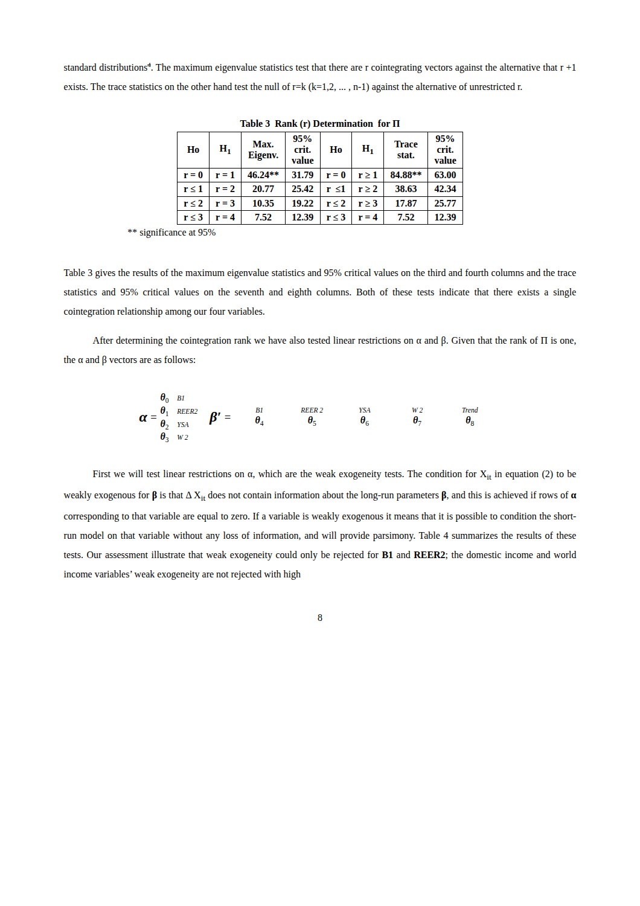standard distributions4. The maximum eigenvalue statistics test that there are r cointegrating vectors against the alternative that r +1 exists. The trace statistics on the other hand test the null of r=k (k=1,2, ... , n-1) against the alternative of unrestricted r.
Table 3 Rank (r) Determination for Π
| Ho | H 1 | Max. Eigenv. | 95% crit. value | Ho | H 1 | Trace stat. | 95% crit. value |
| --- | --- | --- | --- | --- | --- | --- | --- |
| r = 0 | r = 1 | 46.24** | 31.79 | r = 0 | r ≥ 1 | 84.88** | 63.00 |
| r ≤ 1 | r = 2 | 20.77 | 25.42 | r ≤1 | r ≥ 2 | 38.63 | 42.34 |
| r ≤ 2 | r = 3 | 10.35 | 19.22 | r ≤ 2 | r ≥ 3 | 17.87 | 25.77 |
| r ≤ 3 | r = 4 | 7.52 | 12.39 | r ≤ 3 | r = 4 | 7.52 | 12.39 |
** significance at 95%
Table 3 gives the results of the maximum eigenvalue statistics and 95% critical values on the third and fourth columns and the trace statistics and 95% critical values on the seventh and eighth columns. Both of these tests indicate that there exists a single cointegration relationship among our four variables.
After determining the cointegration rank we have also tested linear restrictions on α and β. Given that the rank of Π is one, the α and β vectors are as follows:
α = θ 0 B1
θ 1 REER2
θ 2 YSA
θ 3 W 2 β′ = B1 θ 4 REER 2 θ 5 YSA θ 6 W 2 θ 7 Trend θ 8
First we will test linear restrictions on α, which are the weak exogeneity tests. The condition for Xit in equation (2) to be weakly exogenous for β is that Δ Xit does not contain information about the long-run parameters β, and this is achieved if rows of α corresponding to that variable are equal to zero. If a variable is weakly exogenous it means that it is possible to condition the short-run model on that variable without any loss of information, and will provide parsimony. Table 4 summarizes the results of these tests. Our assessment illustrate that weak exogeneity could only be rejected for B1 and REER2; the domestic income and world income variables’ weak exogeneity are not rejected with high
8